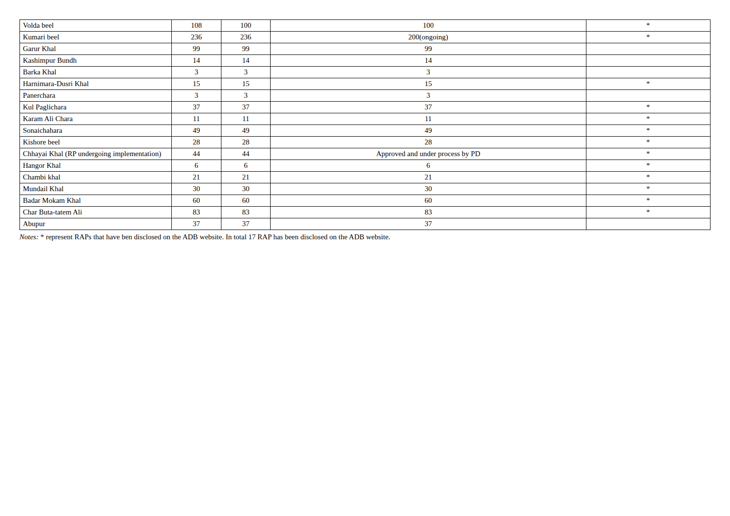| Volda beel | 108 | 100 | 100 | * |
| Kumari beel | 236 | 236 | 200(ongoing) | * |
| Garur Khal | 99 | 99 | 99 | |
| Kashimpur Bundh | 14 | 14 | 14 | |
| Barka Khal | 3 | 3 | 3 | |
| Harnimara-Dusri Khal | 15 | 15 | 15 | * |
| Panerchara | 3 | 3 | 3 | |
| Kul Paglichara | 37 | 37 | 37 | * |
| Karam Ali Chara | 11 | 11 | 11 | * |
| Sonaichahara | 49 | 49 | 49 | * |
| Kishore beel | 28 | 28 | 28 | * |
| Chhayai Khal (RP undergoing implementation) | 44 | 44 | Approved and under process by PD | * |
| Hangor Khal | 6 | 6 | 6 | * |
| Chambi khal | 21 | 21 | 21 | * |
| Mundail Khal | 30 | 30 | 30 | * |
| Badar Mokam Khal | 60 | 60 | 60 | * |
| Char Buta-tatem Ali | 83 | 83 | 83 | * |
| Abupur | 37 | 37 | 37 | |
Notes: * represent RAPs that have ben disclosed on the ADB website. In total 17 RAP has been disclosed on the ADB website.